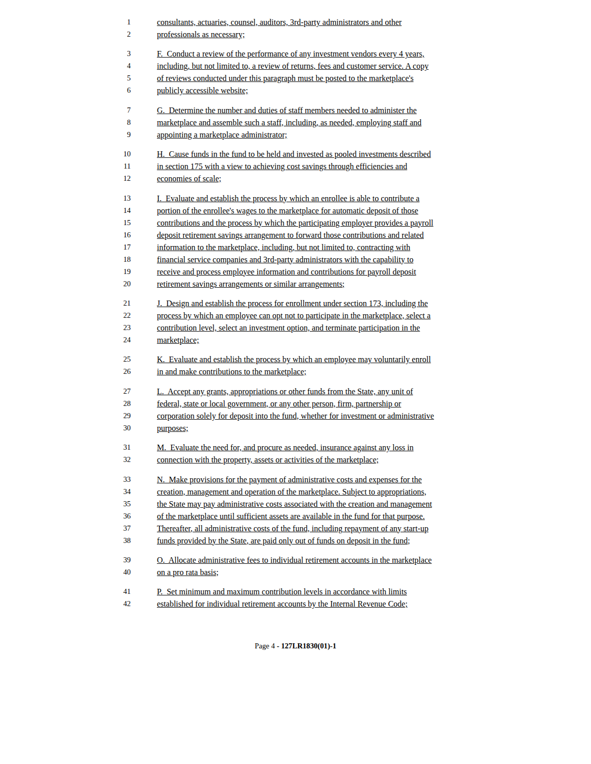consultants, actuaries, counsel, auditors, 3rd-party administrators and other
professionals as necessary;
F. Conduct a review of the performance of any investment vendors every 4 years,
including, but not limited to, a review of returns, fees and customer service. A copy
of reviews conducted under this paragraph must be posted to the marketplace's
publicly accessible website;
G. Determine the number and duties of staff members needed to administer the
marketplace and assemble such a staff, including, as needed, employing staff and
appointing a marketplace administrator;
H. Cause funds in the fund to be held and invested as pooled investments described
in section 175 with a view to achieving cost savings through efficiencies and
economies of scale;
I. Evaluate and establish the process by which an enrollee is able to contribute a
portion of the enrollee's wages to the marketplace for automatic deposit of those
contributions and the process by which the participating employer provides a payroll
deposit retirement savings arrangement to forward those contributions and related
information to the marketplace, including, but not limited to, contracting with
financial service companies and 3rd-party administrators with the capability to
receive and process employee information and contributions for payroll deposit
retirement savings arrangements or similar arrangements;
J. Design and establish the process for enrollment under section 173, including the
process by which an employee can opt not to participate in the marketplace, select a
contribution level, select an investment option, and terminate participation in the
marketplace;
K. Evaluate and establish the process by which an employee may voluntarily enroll
in and make contributions to the marketplace;
L. Accept any grants, appropriations or other funds from the State, any unit of
federal, state or local government, or any other person, firm, partnership or
corporation solely for deposit into the fund, whether for investment or administrative
purposes;
M. Evaluate the need for, and procure as needed, insurance against any loss in
connection with the property, assets or activities of the marketplace;
N. Make provisions for the payment of administrative costs and expenses for the
creation, management and operation of the marketplace. Subject to appropriations,
the State may pay administrative costs associated with the creation and management
of the marketplace until sufficient assets are available in the fund for that purpose.
Thereafter, all administrative costs of the fund, including repayment of any start-up
funds provided by the State, are paid only out of funds on deposit in the fund;
O. Allocate administrative fees to individual retirement accounts in the marketplace
on a pro rata basis;
P. Set minimum and maximum contribution levels in accordance with limits
established for individual retirement accounts by the Internal Revenue Code;
Page 4 - 127LR1830(01)-1